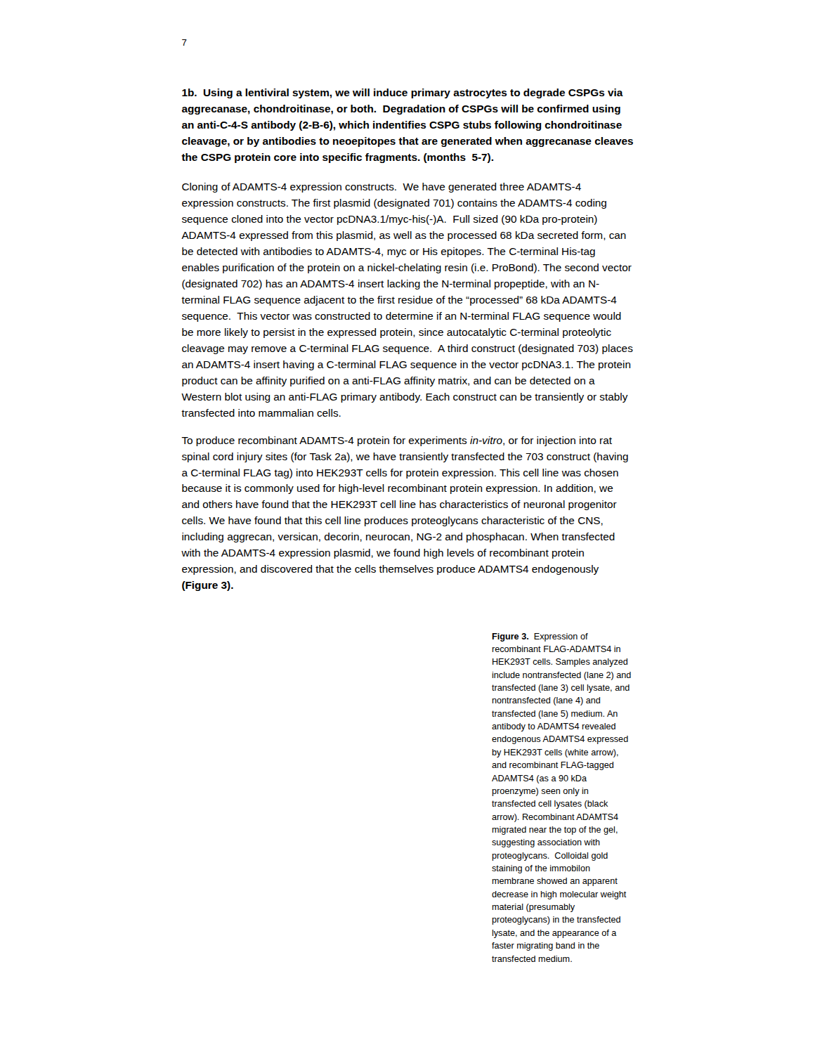7
1b. Using a lentiviral system, we will induce primary astrocytes to degrade CSPGs via aggrecanase, chondroitinase, or both. Degradation of CSPGs will be confirmed using an anti-C-4-S antibody (2-B-6), which indentifies CSPG stubs following chondroitinase cleavage, or by antibodies to neoepitopes that are generated when aggrecanase cleaves the CSPG protein core into specific fragments. (months 5-7).
Cloning of ADAMTS-4 expression constructs. We have generated three ADAMTS-4 expression constructs. The first plasmid (designated 701) contains the ADAMTS-4 coding sequence cloned into the vector pcDNA3.1/myc-his(-)A. Full sized (90 kDa pro-protein) ADAMTS-4 expressed from this plasmid, as well as the processed 68 kDa secreted form, can be detected with antibodies to ADAMTS-4, myc or His epitopes. The C-terminal His-tag enables purification of the protein on a nickel-chelating resin (i.e. ProBond). The second vector (designated 702) has an ADAMTS-4 insert lacking the N-terminal propeptide, with an N-terminal FLAG sequence adjacent to the first residue of the “processed” 68 kDa ADAMTS-4 sequence. This vector was constructed to determine if an N-terminal FLAG sequence would be more likely to persist in the expressed protein, since autocatalytic C-terminal proteolytic cleavage may remove a C-terminal FLAG sequence. A third construct (designated 703) places an ADAMTS-4 insert having a C-terminal FLAG sequence in the vector pcDNA3.1. The protein product can be affinity purified on a anti-FLAG affinity matrix, and can be detected on a Western blot using an anti-FLAG primary antibody. Each construct can be transiently or stably transfected into mammalian cells.
To produce recombinant ADAMTS-4 protein for experiments in-vitro, or for injection into rat spinal cord injury sites (for Task 2a), we have transiently transfected the 703 construct (having a C-terminal FLAG tag) into HEK293T cells for protein expression. This cell line was chosen because it is commonly used for high-level recombinant protein expression. In addition, we and others have found that the HEK293T cell line has characteristics of neuronal progenitor cells. We have found that this cell line produces proteoglycans characteristic of the CNS, including aggrecan, versican, decorin, neurocan, NG-2 and phosphacan. When transfected with the ADAMTS-4 expression plasmid, we found high levels of recombinant protein expression, and discovered that the cells themselves produce ADAMTS4 endogenously (Figure 3).
Figure 3. Expression of recombinant FLAG-ADAMTS4 in HEK293T cells. Samples analyzed include nontransfected (lane 2) and transfected (lane 3) cell lysate, and nontransfected (lane 4) and transfected (lane 5) medium. An antibody to ADAMTS4 revealed endogenous ADAMTS4 expressed by HEK293T cells (white arrow), and recombinant FLAG-tagged ADAMTS4 (as a 90 kDa proenzyme) seen only in transfected cell lysates (black arrow). Recombinant ADAMTS4 migrated near the top of the gel, suggesting association with proteoglycans. Colloidal gold staining of the immobilon membrane showed an apparent decrease in high molecular weight material (presumably proteoglycans) in the transfected lysate, and the appearance of a faster migrating band in the transfected medium.